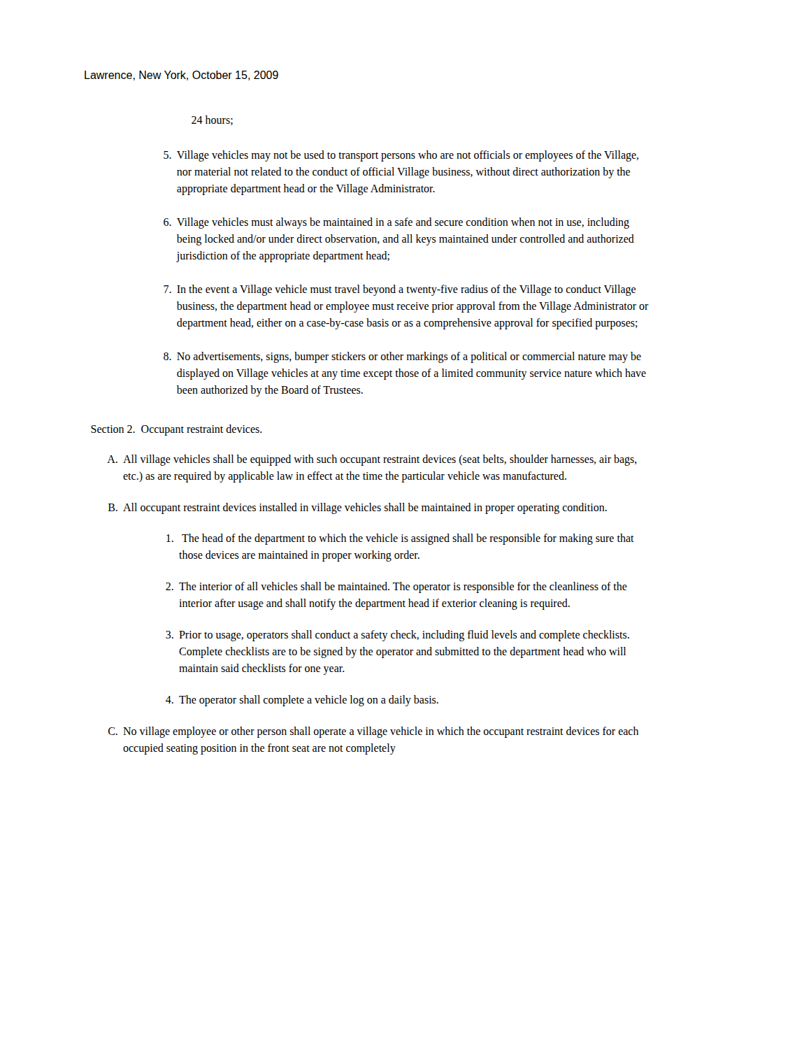Lawrence, New York, October 15, 2009
24 hours;
Village vehicles may not be used to transport persons who are not officials or employees of the Village, nor material not related to the conduct of official Village business, without direct authorization by the appropriate department head or the Village Administrator.
Village vehicles must always be maintained in a safe and secure condition when not in use, including being locked and/or under direct observation, and all keys maintained under controlled and authorized jurisdiction of the appropriate department head;
In the event a Village vehicle must travel beyond a twenty-five radius of the Village to conduct Village business, the department head or employee must receive prior approval from the Village Administrator or department head, either on a case-by-case basis or as a comprehensive approval for specified purposes;
No advertisements, signs, bumper stickers or other markings of a political or commercial nature may be displayed on Village vehicles at any time except those of a limited community service nature which have been authorized by the Board of Trustees.
Section 2. Occupant restraint devices.
All village vehicles shall be equipped with such occupant restraint devices (seat belts, shoulder harnesses, air bags, etc.) as are required by applicable law in effect at the time the particular vehicle was manufactured.
All occupant restraint devices installed in village vehicles shall be maintained in proper operating condition.
The head of the department to which the vehicle is assigned shall be responsible for making sure that those devices are maintained in proper working order.
The interior of all vehicles shall be maintained. The operator is responsible for the cleanliness of the interior after usage and shall notify the department head if exterior cleaning is required.
Prior to usage, operators shall conduct a safety check, including fluid levels and complete checklists. Complete checklists are to be signed by the operator and submitted to the department head who will maintain said checklists for one year.
The operator shall complete a vehicle log on a daily basis.
No village employee or other person shall operate a village vehicle in which the occupant restraint devices for each occupied seating position in the front seat are not completely